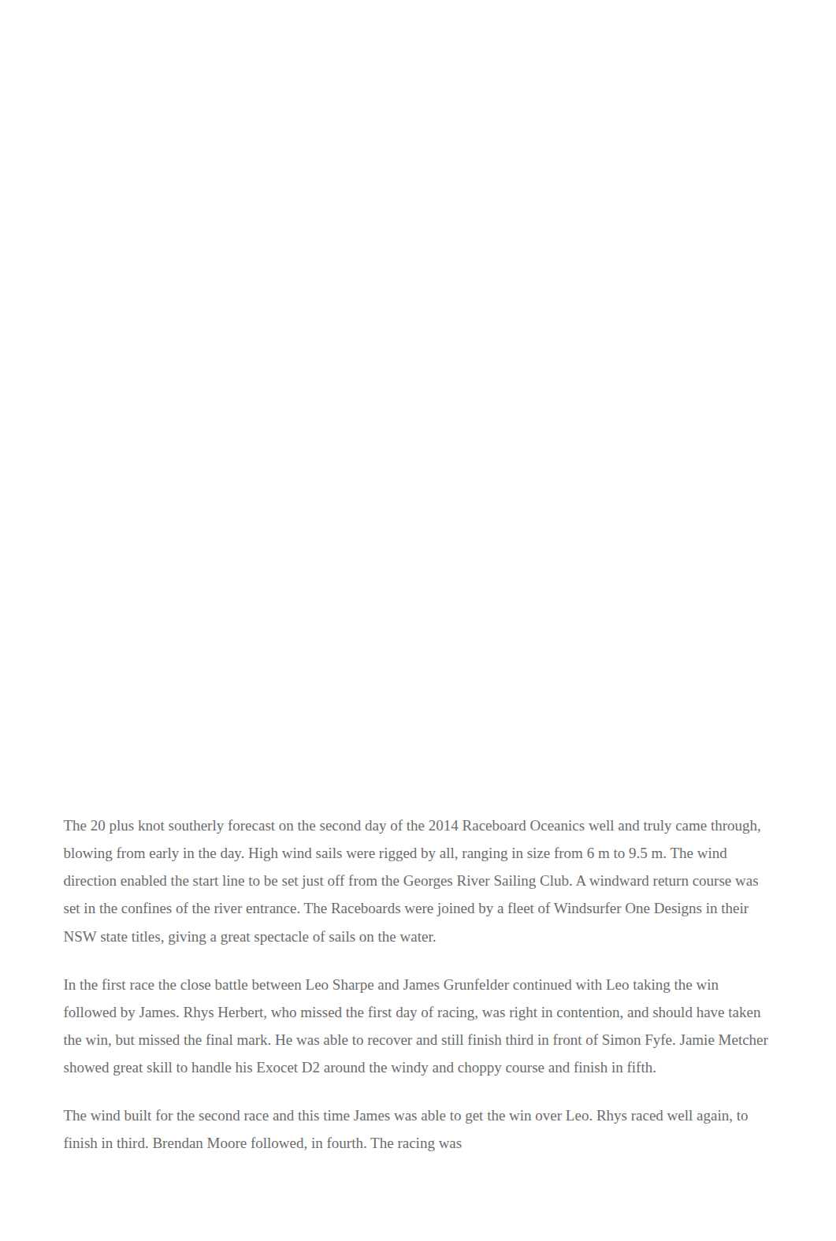The 20 plus knot southerly forecast on the second day of the 2014 Raceboard Oceanics well and truly came through, blowing from early in the day. High wind sails were rigged by all, ranging in size from 6 m to 9.5 m. The wind direction enabled the start line to be set just off from the Georges River Sailing Club. A windward return course was set in the confines of the river entrance. The Raceboards were joined by a fleet of Windsurfer One Designs in their NSW state titles, giving a great spectacle of sails on the water.
In the first race the close battle between Leo Sharpe and James Grunfelder continued with Leo taking the win followed by James. Rhys Herbert, who missed the first day of racing, was right in contention, and should have taken the win, but missed the final mark. He was able to recover and still finish third in front of Simon Fyfe. Jamie Metcher showed great skill to handle his Exocet D2 around the windy and choppy course and finish in fifth.
The wind built for the second race and this time James was able to get the win over Leo. Rhys raced well again, to finish in third. Brendan Moore followed, in fourth. The racing was